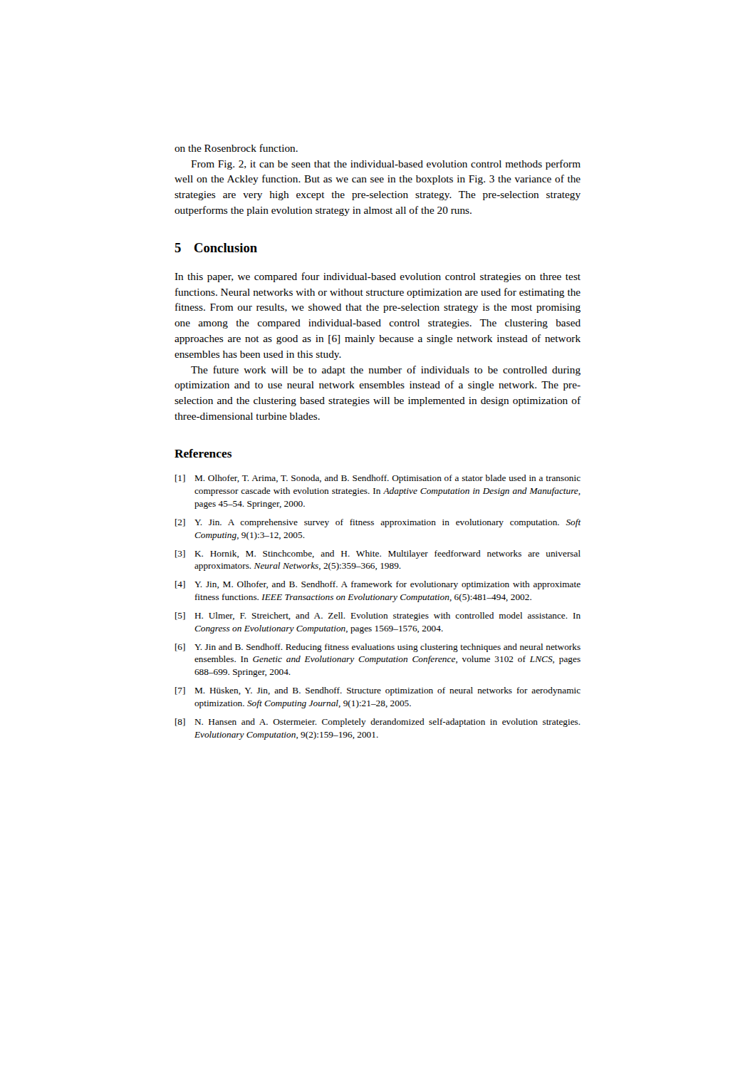on the Rosenbrock function.
From Fig. 2, it can be seen that the individual-based evolution control methods perform well on the Ackley function. But as we can see in the boxplots in Fig. 3 the variance of the strategies are very high except the pre-selection strategy. The pre-selection strategy outperforms the plain evolution strategy in almost all of the 20 runs.
5 Conclusion
In this paper, we compared four individual-based evolution control strategies on three test functions. Neural networks with or without structure optimization are used for estimating the fitness. From our results, we showed that the pre-selection strategy is the most promising one among the compared individual-based control strategies. The clustering based approaches are not as good as in [6] mainly because a single network instead of network ensembles has been used in this study.
The future work will be to adapt the number of individuals to be controlled during optimization and to use neural network ensembles instead of a single network. The pre-selection and the clustering based strategies will be implemented in design optimization of three-dimensional turbine blades.
References
[1] M. Olhofer, T. Arima, T. Sonoda, and B. Sendhoff. Optimisation of a stator blade used in a transonic compressor cascade with evolution strategies. In Adaptive Computation in Design and Manufacture, pages 45–54. Springer, 2000.
[2] Y. Jin. A comprehensive survey of fitness approximation in evolutionary computation. Soft Computing, 9(1):3–12, 2005.
[3] K. Hornik, M. Stinchcombe, and H. White. Multilayer feedforward networks are universal approximators. Neural Networks, 2(5):359–366, 1989.
[4] Y. Jin, M. Olhofer, and B. Sendhoff. A framework for evolutionary optimization with approximate fitness functions. IEEE Transactions on Evolutionary Computation, 6(5):481–494, 2002.
[5] H. Ulmer, F. Streichert, and A. Zell. Evolution strategies with controlled model assistance. In Congress on Evolutionary Computation, pages 1569–1576, 2004.
[6] Y. Jin and B. Sendhoff. Reducing fitness evaluations using clustering techniques and neural networks ensembles. In Genetic and Evolutionary Computation Conference, volume 3102 of LNCS, pages 688–699. Springer, 2004.
[7] M. Hüsken, Y. Jin, and B. Sendhoff. Structure optimization of neural networks for aerodynamic optimization. Soft Computing Journal, 9(1):21–28, 2005.
[8] N. Hansen and A. Ostermeier. Completely derandomized self-adaptation in evolution strategies. Evolutionary Computation, 9(2):159–196, 2001.